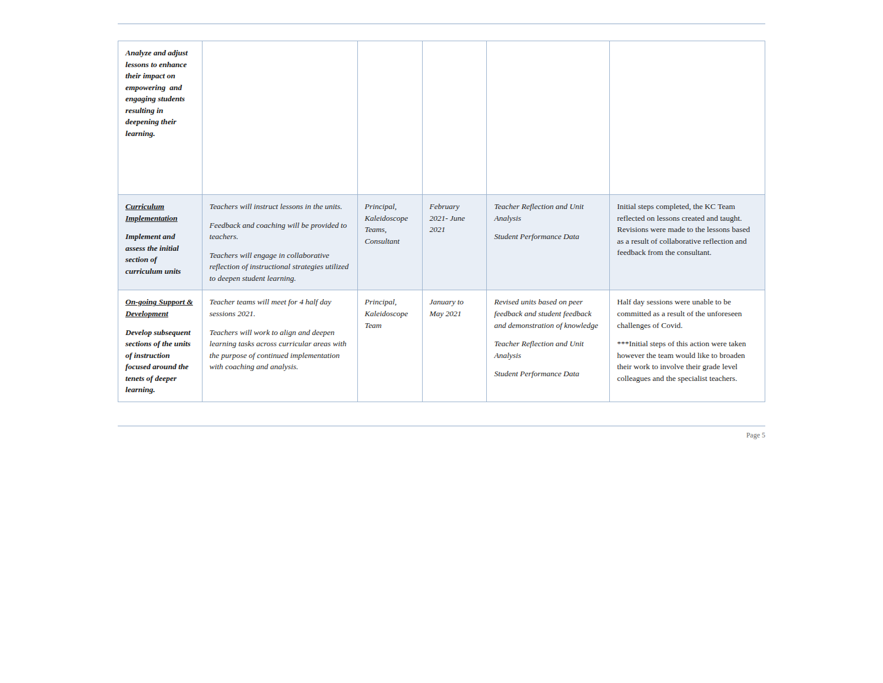| Analyze and adjust lessons to enhance their impact on empowering and engaging students resulting in deepening their learning. | | | | | |
| Curriculum Implementation Implement and assess the initial section of curriculum units | Teachers will instruct lessons in the units. Feedback and coaching will be provided to teachers. Teachers will engage in collaborative reflection of instructional strategies utilized to deepen student learning. | Principal, Kaleidoscope Teams, Consultant | February 2021- June 2021 | Teacher Reflection and Unit Analysis Student Performance Data | Initial steps completed, the KC Team reflected on lessons created and taught. Revisions were made to the lessons based as a result of collaborative reflection and feedback from the consultant. |
| On-going Support & Development Develop subsequent sections of the units of instruction focused around the tenets of deeper learning. | Teacher teams will meet for 4 half day sessions 2021. Teachers will work to align and deepen learning tasks across curricular areas with the purpose of continued implementation with coaching and analysis. | Principal, Kaleidoscope Team | January to May 2021 | Revised units based on peer feedback and student feedback and demonstration of knowledge Teacher Reflection and Unit Analysis Student Performance Data | Half day sessions were unable to be committed as a result of the unforeseen challenges of Covid. ***Initial steps of this action were taken however the team would like to broaden their work to involve their grade level colleagues and the specialist teachers. |
Page 5